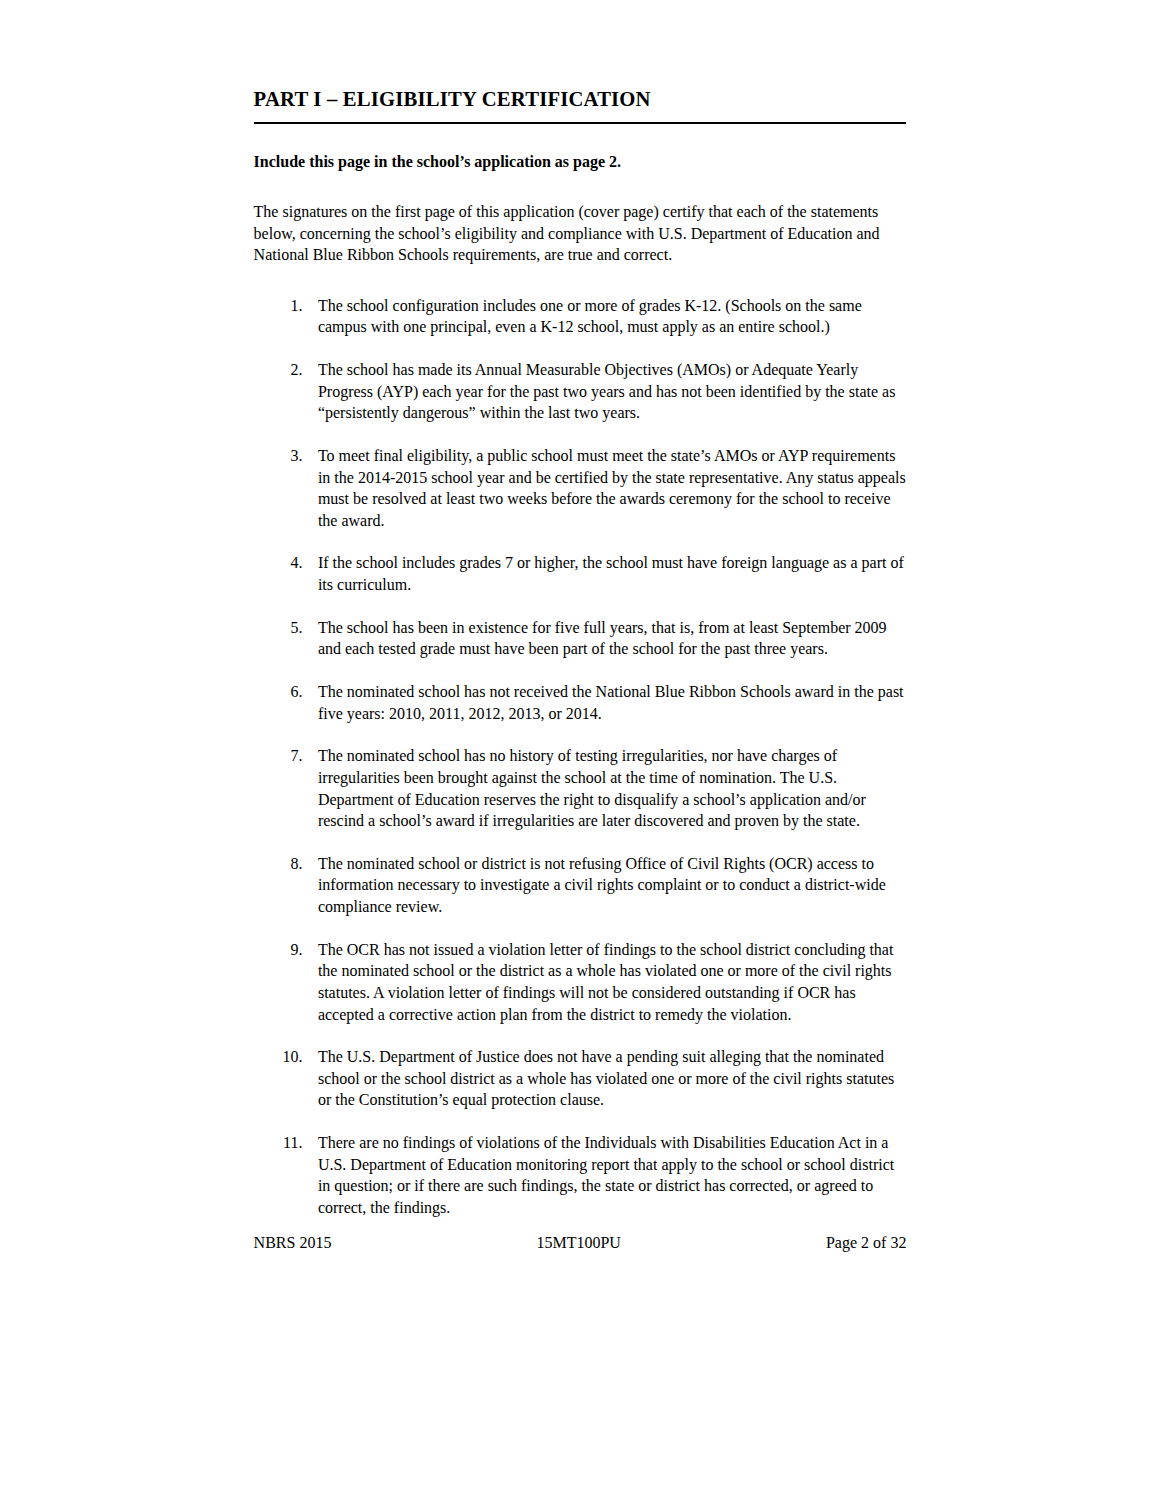PART I – ELIGIBILITY CERTIFICATION
Include this page in the school’s application as page 2.
The signatures on the first page of this application (cover page) certify that each of the statements below, concerning the school’s eligibility and compliance with U.S. Department of Education and National Blue Ribbon Schools requirements, are true and correct.
The school configuration includes one or more of grades K-12. (Schools on the same campus with one principal, even a K-12 school, must apply as an entire school.)
The school has made its Annual Measurable Objectives (AMOs) or Adequate Yearly Progress (AYP) each year for the past two years and has not been identified by the state as “persistently dangerous” within the last two years.
To meet final eligibility, a public school must meet the state’s AMOs or AYP requirements in the 2014-2015 school year and be certified by the state representative. Any status appeals must be resolved at least two weeks before the awards ceremony for the school to receive the award.
If the school includes grades 7 or higher, the school must have foreign language as a part of its curriculum.
The school has been in existence for five full years, that is, from at least September 2009 and each tested grade must have been part of the school for the past three years.
The nominated school has not received the National Blue Ribbon Schools award in the past five years: 2010, 2011, 2012, 2013, or 2014.
The nominated school has no history of testing irregularities, nor have charges of irregularities been brought against the school at the time of nomination. The U.S. Department of Education reserves the right to disqualify a school’s application and/or rescind a school’s award if irregularities are later discovered and proven by the state.
The nominated school or district is not refusing Office of Civil Rights (OCR) access to information necessary to investigate a civil rights complaint or to conduct a district-wide compliance review.
The OCR has not issued a violation letter of findings to the school district concluding that the nominated school or the district as a whole has violated one or more of the civil rights statutes. A violation letter of findings will not be considered outstanding if OCR has accepted a corrective action plan from the district to remedy the violation.
The U.S. Department of Justice does not have a pending suit alleging that the nominated school or the school district as a whole has violated one or more of the civil rights statutes or the Constitution’s equal protection clause.
There are no findings of violations of the Individuals with Disabilities Education Act in a U.S. Department of Education monitoring report that apply to the school or school district in question; or if there are such findings, the state or district has corrected, or agreed to correct, the findings.
NBRS 2015
15MT100PU
Page 2 of 32